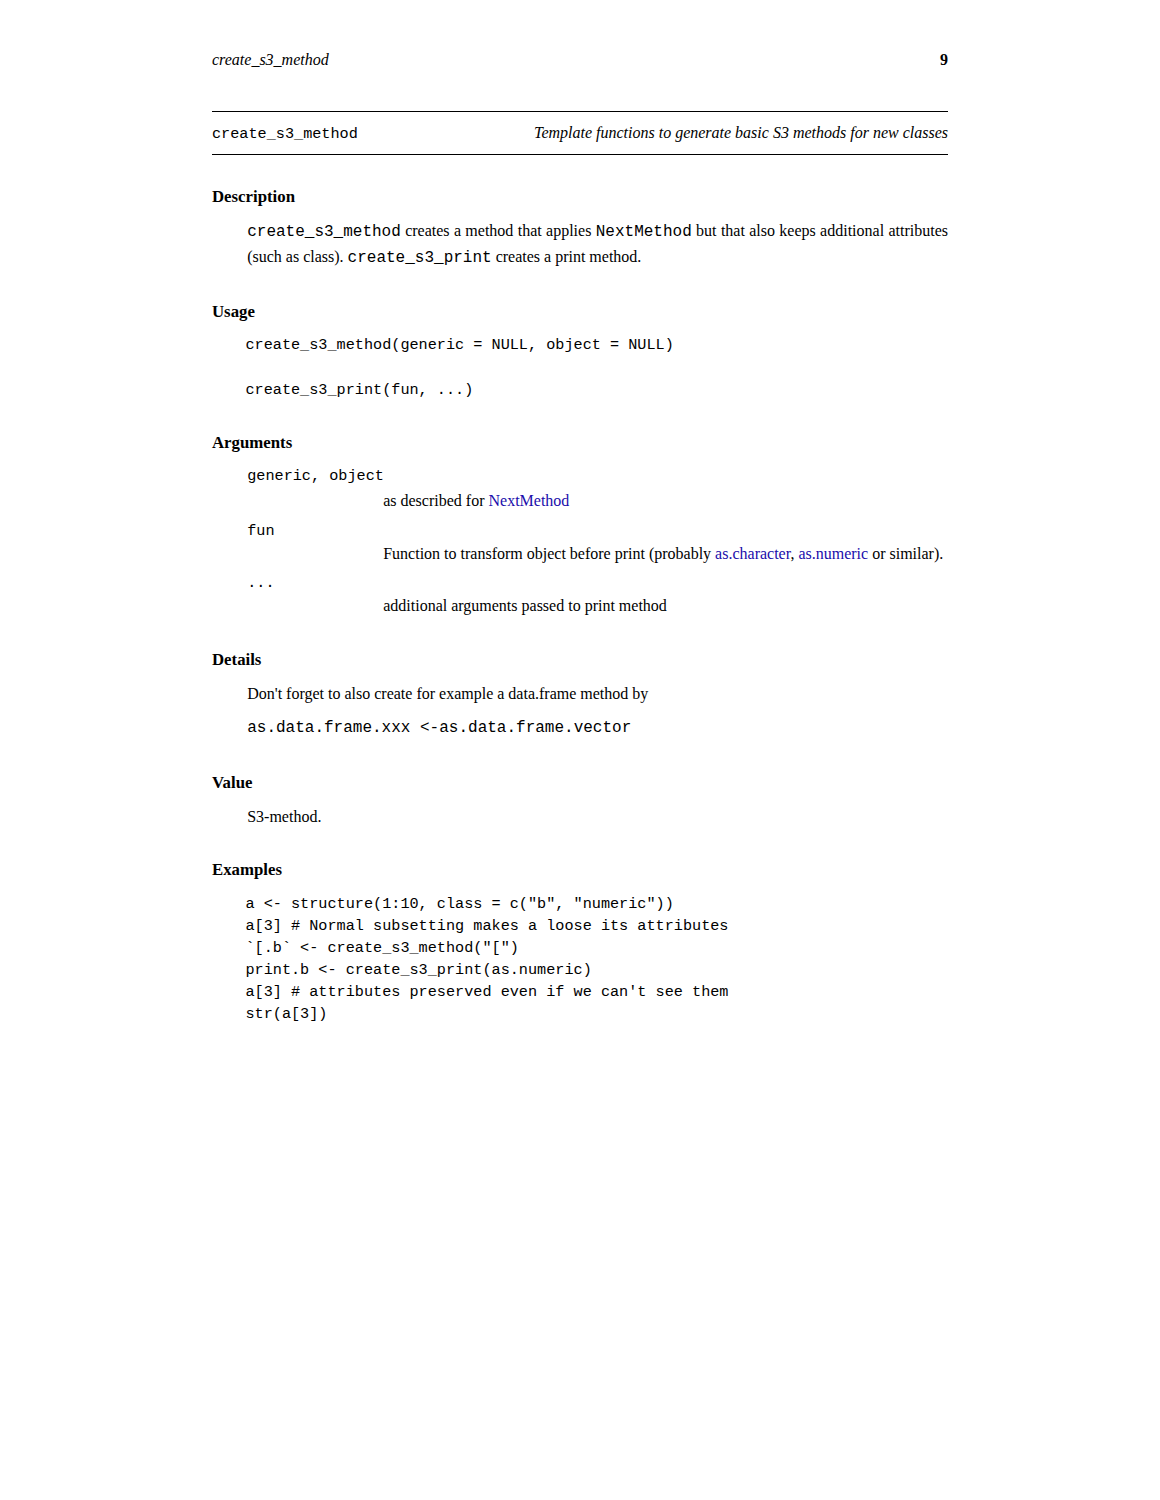create_s3_method 9
create_s3_method Template functions to generate basic S3 methods for new classes
Description
create_s3_method creates a method that applies NextMethod but that also keeps additional attributes (such as class). create_s3_print creates a print method.
Usage
create_s3_method(generic = NULL, object = NULL)

create_s3_print(fun, ...)
Arguments
generic, object
as described for NextMethod
fun
Function to transform object before print (probably as.character, as.numeric or similar).
...
additional arguments passed to print method
Details
Don't forget to also create for example a data.frame method by
as.data.frame.xxx <-as.data.frame.vector
Value
S3-method.
Examples
a <- structure(1:10, class = c("b", "numeric"))
a[3] # Normal subsetting makes a loose its attributes
`[.b` <- create_s3_method("[")
print.b <- create_s3_print(as.numeric)
a[3] # attributes preserved even if we can't see them
str(a[3])